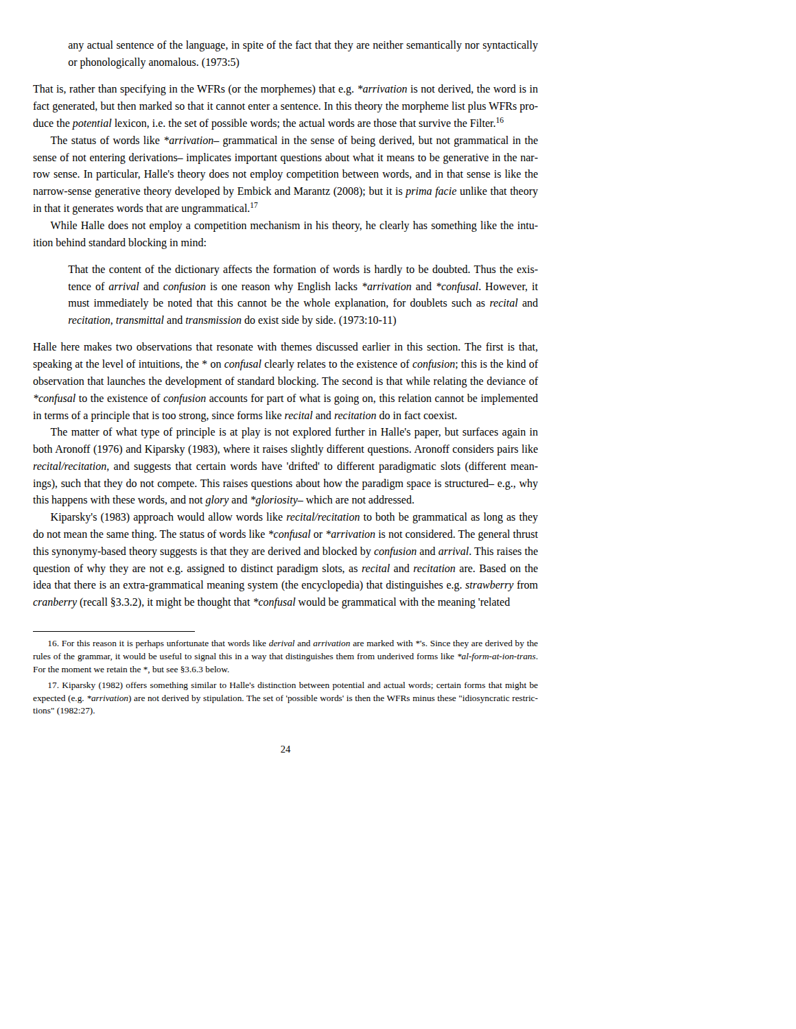any actual sentence of the language, in spite of the fact that they are neither semantically nor syntactically or phonologically anomalous. (1973:5)
That is, rather than specifying in the WFRs (or the morphemes) that e.g. *arrivation is not derived, the word is in fact generated, but then marked so that it cannot enter a sentence. In this theory the morpheme list plus WFRs produce the potential lexicon, i.e. the set of possible words; the actual words are those that survive the Filter.16
The status of words like *arrivation– grammatical in the sense of being derived, but not grammatical in the sense of not entering derivations– implicates important questions about what it means to be generative in the narrow sense. In particular, Halle's theory does not employ competition between words, and in that sense is like the narrow-sense generative theory developed by Embick and Marantz (2008); but it is prima facie unlike that theory in that it generates words that are ungrammatical.17
While Halle does not employ a competition mechanism in his theory, he clearly has something like the intuition behind standard blocking in mind:
That the content of the dictionary affects the formation of words is hardly to be doubted. Thus the existence of arrival and confusion is one reason why English lacks *arrivation and *confusal. However, it must immediately be noted that this cannot be the whole explanation, for doublets such as recital and recitation, transmittal and transmission do exist side by side. (1973:10-11)
Halle here makes two observations that resonate with themes discussed earlier in this section. The first is that, speaking at the level of intuitions, the * on confusal clearly relates to the existence of confusion; this is the kind of observation that launches the development of standard blocking. The second is that while relating the deviance of *confusal to the existence of confusion accounts for part of what is going on, this relation cannot be implemented in terms of a principle that is too strong, since forms like recital and recitation do in fact coexist.
The matter of what type of principle is at play is not explored further in Halle's paper, but surfaces again in both Aronoff (1976) and Kiparsky (1983), where it raises slightly different questions. Aronoff considers pairs like recital/recitation, and suggests that certain words have 'drifted' to different paradigmatic slots (different meanings), such that they do not compete. This raises questions about how the paradigm space is structured– e.g., why this happens with these words, and not glory and *gloriosity– which are not addressed.
Kiparsky's (1983) approach would allow words like recital/recitation to both be grammatical as long as they do not mean the same thing. The status of words like *confusal or *arrivation is not considered. The general thrust this synonymy-based theory suggests is that they are derived and blocked by confusion and arrival. This raises the question of why they are not e.g. assigned to distinct paradigm slots, as recital and recitation are. Based on the idea that there is an extra-grammatical meaning system (the encyclopedia) that distinguishes e.g. strawberry from cranberry (recall §3.3.2), it might be thought that *confusal would be grammatical with the meaning 'related
16. For this reason it is perhaps unfortunate that words like derival and arrivation are marked with *'s. Since they are derived by the rules of the grammar, it would be useful to signal this in a way that distinguishes them from underived forms like *al-form-at-ion-trans. For the moment we retain the *, but see §3.6.3 below.
17. Kiparsky (1982) offers something similar to Halle's distinction between potential and actual words; certain forms that might be expected (e.g. *arrivation) are not derived by stipulation. The set of 'possible words' is then the WFRs minus these "idiosyncratic restrictions" (1982:27).
24